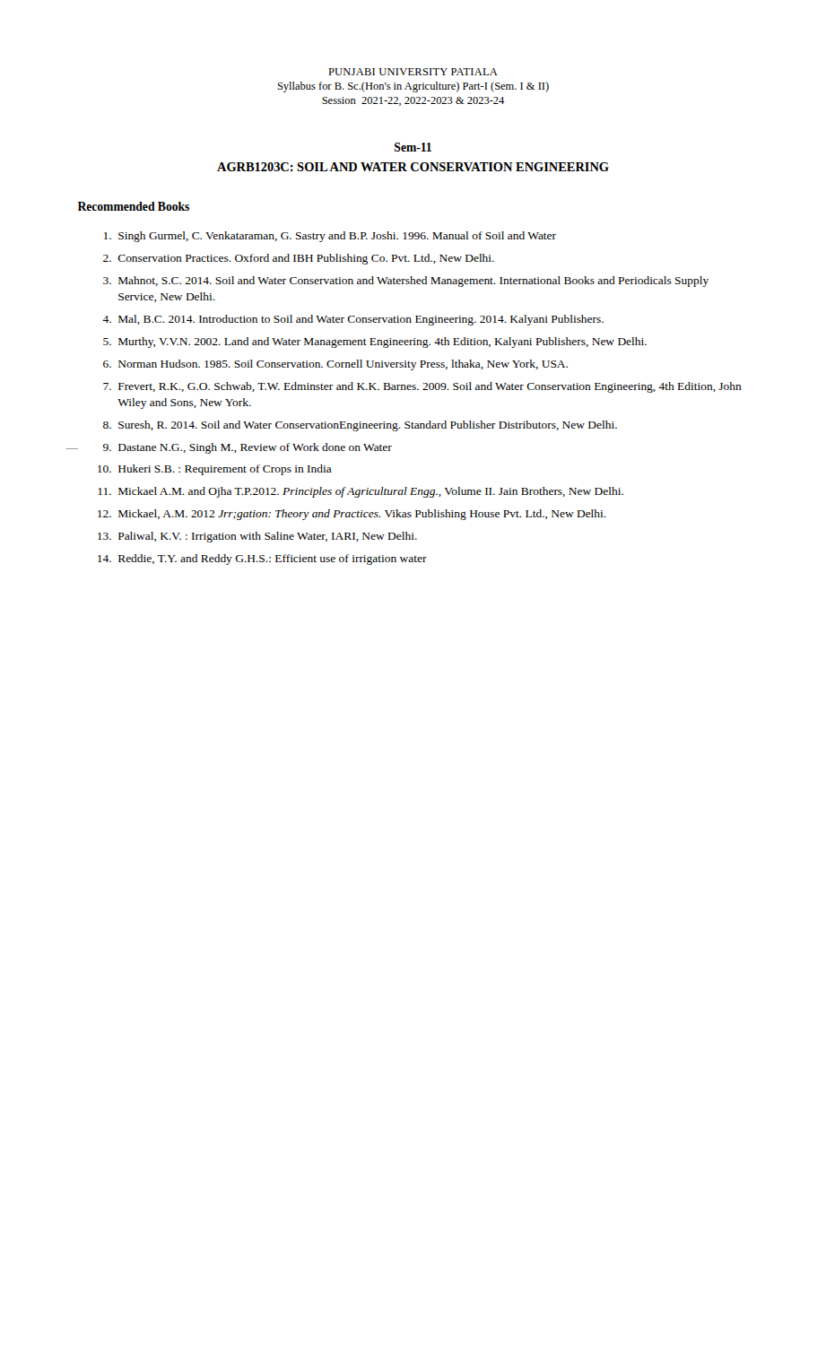PUNJABI UNIVERSITY PATIALA
Syllabus for B. Sc.(Hon's in Agriculture) Part-I (Sem. I & II)
Session 2021-22, 2022-2023 & 2023-24
Sem-11
AGRB1203C: SOIL AND WATER CONSERVATION ENGINEERING
Recommended Books
Singh Gurmel, C. Venkataraman, G. Sastry and B.P. Joshi. 1996. Manual of Soil and Water
Conservation Practices. Oxford and IBH Publishing Co. Pvt. Ltd., New Delhi.
Mahnot, S.C. 2014. Soil and Water Conservation and Watershed Management. International Books and Periodicals Supply Service, New Delhi.
Mal, B.C. 2014. Introduction to Soil and Water Conservation Engineering. 2014. Kalyani Publishers.
Murthy, V.V.N. 2002. Land and Water Management Engineering. 4th Edition, Kalyani Publishers, New Delhi.
Norman Hudson. 1985. Soil Conservation. Cornell University Press, lthaka, New York, USA.
Frevert, R.K., G.O. Schwab, T.W. Edminster and K.K. Barnes. 2009. Soil and Water Conservation Engineering, 4th Edition, John Wiley and Sons, New York.
Suresh, R. 2014. Soil and Water ConservationEngineering. Standard Publisher Distributors, New Delhi.
Dastane N.G., Singh M., Review of Work done on Water
Hukeri S.B. : Requirement of Crops in India
Mickael A.M. and Ojha T.P.2012. Principles of Agricultural Engg., Volume II. Jain Brothers, New Delhi.
Mickael, A.M. 2012 Jrr;gation: Theory and Practices. Vikas Publishing House Pvt. Ltd., New Delhi.
Paliwal, K.V. : Irrigation with Saline Water, IARI, New Delhi.
Reddie, T.Y. and Reddy G.H.S.: Efficient use of irrigation water